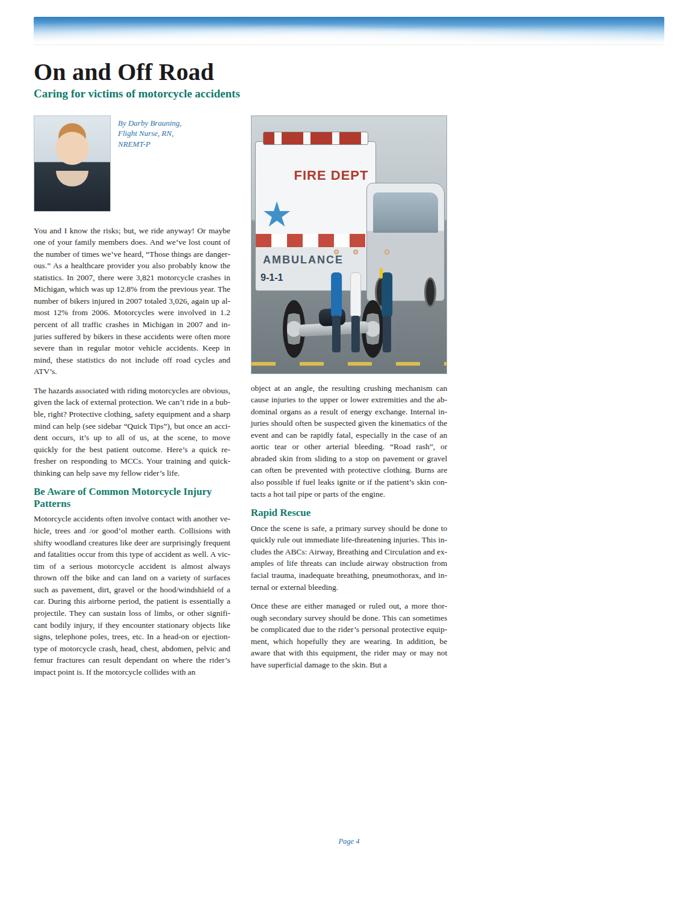On and Off Road
Caring for victims of motorcycle accidents
By Darby Brauning,
Flight Nurse, RN,
NREMT-P
You and I know the risks; but, we ride anyway! Or maybe one of your family members does. And we’ve lost count of the number of times we’ve heard, “Those things are dangerous.” As a healthcare provider you also probably know the statistics. In 2007, there were 3,821 motorcycle crashes in Michigan, which was up 12.8% from the previous year. The number of bikers injured in 2007 totaled 3,026, again up almost 12% from 2006. Motorcycles were involved in 1.2 percent of all traffic crashes in Michigan in 2007 and injuries suffered by bikers in these accidents were often more severe than in regular motor vehicle accidents. Keep in mind, these statistics do not include off road cycles and ATV’s.
The hazards associated with riding motorcycles are obvious, given the lack of external protection. We can’t ride in a bubble, right? Protective clothing, safety equipment and a sharp mind can help (see sidebar “Quick Tips”), but once an accident occurs, it’s up to all of us, at the scene, to move quickly for the best patient outcome. Here’s a quick refresher on responding to MCCs. Your training and quick-thinking can help save my fellow rider’s life.
Be Aware of Common Motorcycle Injury Patterns
Motorcycle accidents often involve contact with another vehicle, trees and /or good’ol mother earth. Collisions with shifty woodland creatures like deer are surprisingly frequent and fatalities occur from this type of accident as well. A victim of a serious motorcycle accident is almost always thrown off the bike and can land on a variety of surfaces such as pavement, dirt, gravel or the hood/windshield of a car. During this airborne period, the patient is essentially a projectile. They can sustain loss of limbs, or other significant bodily injury, if they encounter stationary objects like signs, telephone poles, trees, etc. In a head-on or ejection-type of motorcycle crash, head, chest, abdomen, pelvic and femur fractures can result dependant on where the rider’s impact point is. If the motorcycle collides with an
FIRE DEPT
AMBULANCE
9-1-1
object at an angle, the resulting crushing mechanism can cause injuries to the upper or lower extremities and the abdominal organs as a result of energy exchange. Internal injuries should often be suspected given the kinematics of the event and can be rapidly fatal, especially in the case of an aortic tear or other arterial bleeding. “Road rash”, or abraded skin from sliding to a stop on pavement or gravel can often be prevented with protective clothing. Burns are also possible if fuel leaks ignite or if the patient’s skin contacts a hot tail pipe or parts of the engine.
Rapid Rescue
Once the scene is safe, a primary survey should be done to quickly rule out immediate life-threatening injuries. This includes the ABCs: Airway, Breathing and Circulation and examples of life threats can include airway obstruction from facial trauma, inadequate breathing, pneumothorax, and internal or external bleeding.
Once these are either managed or ruled out, a more thorough secondary survey should be done. This can sometimes be complicated due to the rider’s personal protective equipment, which hopefully they are wearing. In addition, be aware that with this equipment, the rider may or may not have superficial damage to the skin. But a
Page 4